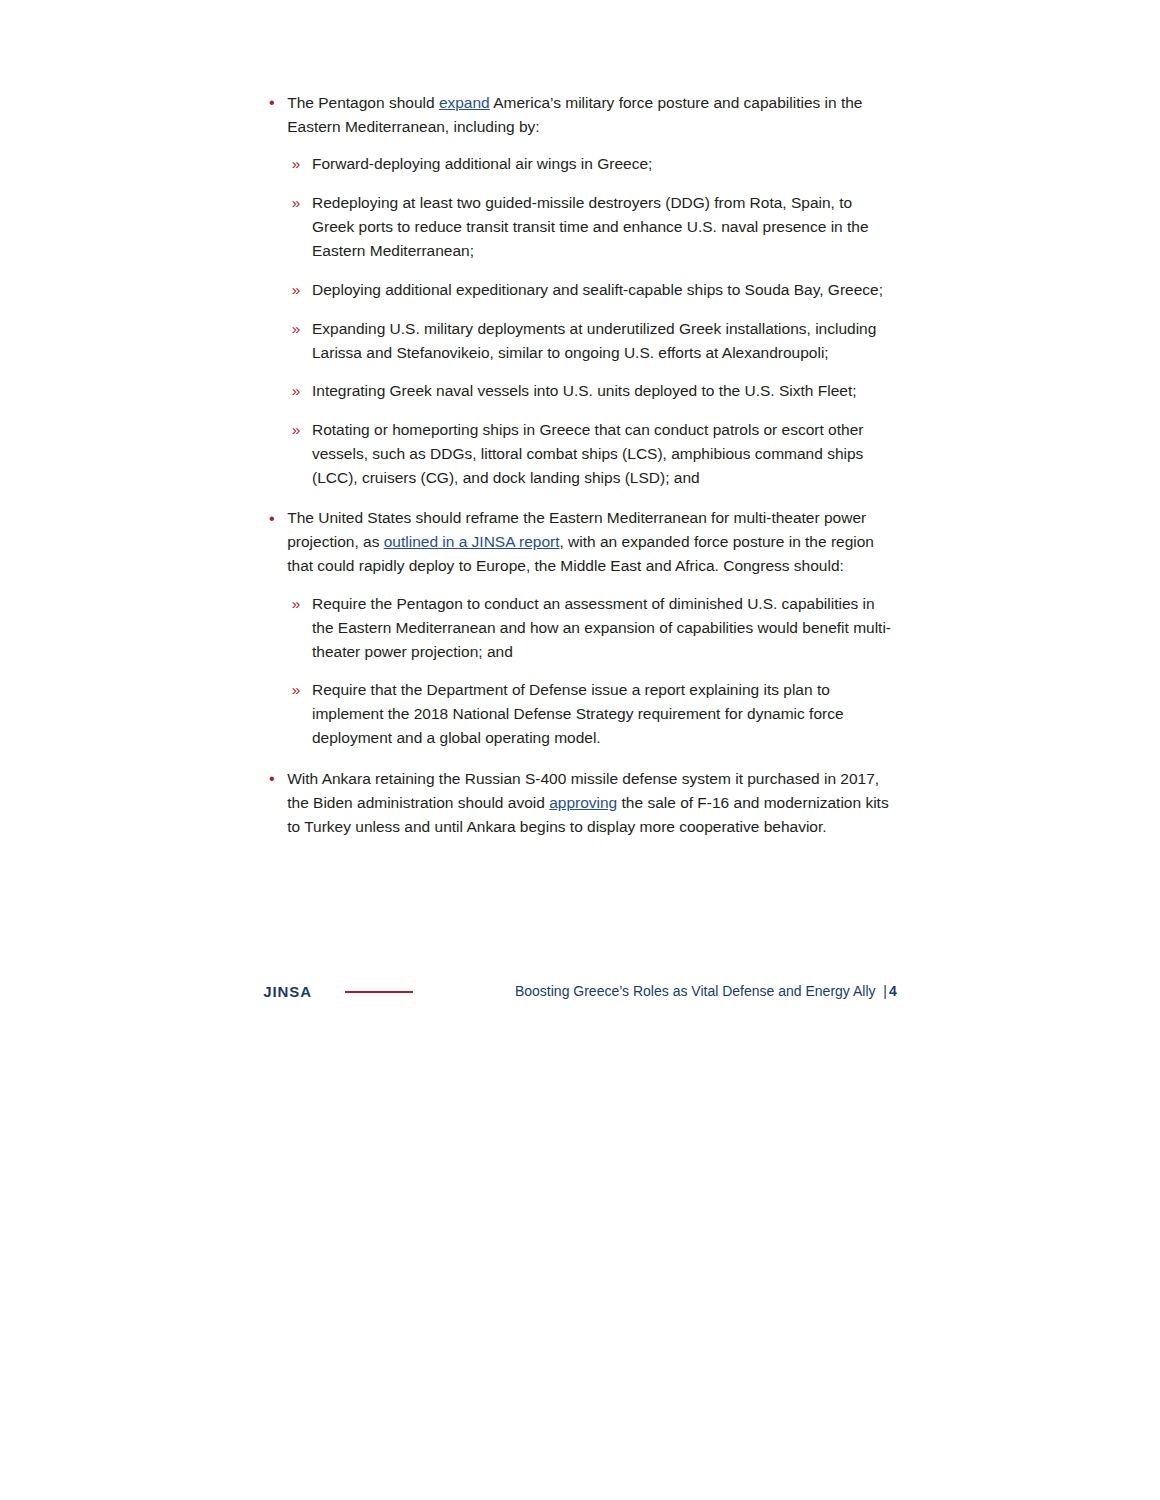The Pentagon should expand America’s military force posture and capabilities in the Eastern Mediterranean, including by:
Forward-deploying additional air wings in Greece;
Redeploying at least two guided-missile destroyers (DDG) from Rota, Spain, to Greek ports to reduce transit transit time and enhance U.S. naval presence in the Eastern Mediterranean;
Deploying additional expeditionary and sealift-capable ships to Souda Bay, Greece;
Expanding U.S. military deployments at underutilized Greek installations, including Larissa and Stefanovikeio, similar to ongoing U.S. efforts at Alexandroupoli;
Integrating Greek naval vessels into U.S. units deployed to the U.S. Sixth Fleet;
Rotating or homeporting ships in Greece that can conduct patrols or escort other vessels, such as DDGs, littoral combat ships (LCS), amphibious command ships (LCC), cruisers (CG), and dock landing ships (LSD); and
The United States should reframe the Eastern Mediterranean for multi-theater power projection, as outlined in a JINSA report, with an expanded force posture in the region that could rapidly deploy to Europe, the Middle East and Africa. Congress should:
Require the Pentagon to conduct an assessment of diminished U.S. capabilities in the Eastern Mediterranean and how an expansion of capabilities would benefit multi-theater power projection; and
Require that the Department of Defense issue a report explaining its plan to implement the 2018 National Defense Strategy requirement for dynamic force deployment and a global operating model.
With Ankara retaining the Russian S-400 missile defense system it purchased in 2017, the Biden administration should avoid approving the sale of F-16 and modernization kits to Turkey unless and until Ankara begins to display more cooperative behavior.
JINSA Boosting Greece’s Roles as Vital Defense and Energy Ally |4